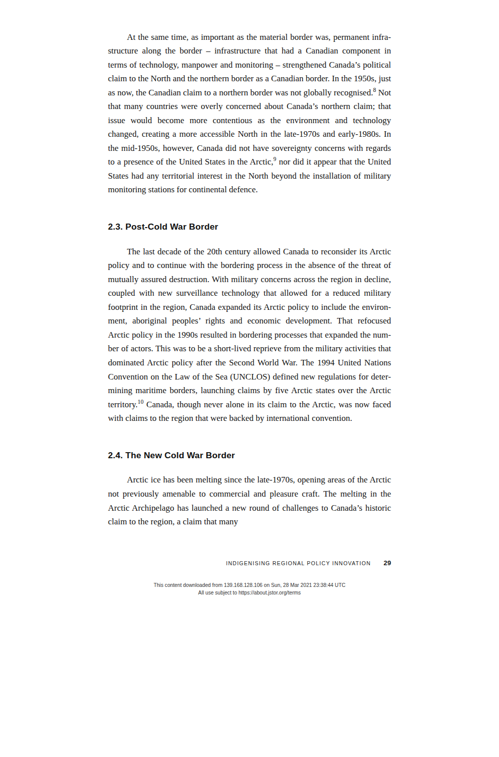At the same time, as important as the material border was, permanent infrastructure along the border – infrastructure that had a Canadian component in terms of technology, manpower and monitoring – strengthened Canada’s political claim to the North and the northern border as a Canadian border. In the 1950s, just as now, the Canadian claim to a northern border was not globally recognised.8 Not that many countries were overly concerned about Canada’s northern claim; that issue would become more contentious as the environment and technology changed, creating a more accessible North in the late-1970s and early-1980s. In the mid-1950s, however, Canada did not have sovereignty concerns with regards to a presence of the United States in the Arctic,9 nor did it appear that the United States had any territorial interest in the North beyond the installation of military monitoring stations for continental defence.
2.3. Post-Cold War Border
The last decade of the 20th century allowed Canada to reconsider its Arctic policy and to continue with the bordering process in the absence of the threat of mutually assured destruction. With military concerns across the region in decline, coupled with new surveillance technology that allowed for a reduced military footprint in the region, Canada expanded its Arctic policy to include the environment, aboriginal peoples’ rights and economic development. That refocused Arctic policy in the 1990s resulted in bordering processes that expanded the number of actors. This was to be a short-lived reprieve from the military activities that dominated Arctic policy after the Second World War. The 1994 United Nations Convention on the Law of the Sea (UNCLOS) defined new regulations for determining maritime borders, launching claims by five Arctic states over the Arctic territory.10 Canada, though never alone in its claim to the Arctic, was now faced with claims to the region that were backed by international convention.
2.4. The New Cold War Border
Arctic ice has been melting since the late-1970s, opening areas of the Arctic not previously amenable to commercial and pleasure craft. The melting in the Arctic Archipelago has launched a new round of challenges to Canada’s historic claim to the region, a claim that many
Indigenising Regional Policy Innovation 29
This content downloaded from 139.168.128.106 on Sun, 28 Mar 2021 23:38:44 UTC
All use subject to https://about.jstor.org/terms